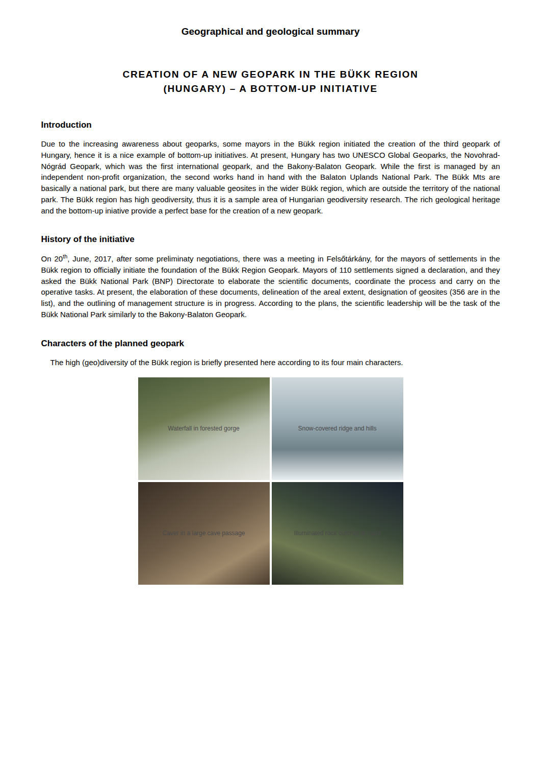Geographical and geological summary
Creation of a new geopark in the Bükk region
(Hungary) – a bottom-up initiative
Introduction
Due to the increasing awareness about geoparks, some mayors in the Bükk region initiated the creation of the third geopark of Hungary, hence it is a nice example of bottom-up initiatives. At present, Hungary has two UNESCO Global Geoparks, the Novohrad-Nógrád Geopark, which was the first international geopark, and the Bakony-Balaton Geopark. While the first is managed by an independent non-profit organization, the second works hand in hand with the Balaton Uplands National Park. The Bükk Mts are basically a national park, but there are many valuable geosites in the wider Bükk region, which are outside the territory of the national park. The Bükk region has high geodiversity, thus it is a sample area of Hungarian geodiversity research. The rich geological heritage and the bottom-up iniative provide a perfect base for the creation of a new geopark.
History of the initiative
On 20th, June, 2017, after some preliminaty negotiations, there was a meeting in Felsőtárkány, for the mayors of settlements in the Bükk region to officially initiate the foundation of the Bükk Region Geopark. Mayors of 110 settlements signed a declaration, and they asked the Bükk National Park (BNP) Directorate to elaborate the scientific documents, coordinate the process and carry on the operative tasks. At present, the elaboration of these documents, delineation of the areal extent, designation of geosites (356 are in the list), and the outlining of management structure is in progress. According to the plans, the scientific leadership will be the task of the Bükk National Park similarly to the Bakony-Balaton Geopark.
Characters of the planned geopark
The high (geo)diversity of the Bükk region is briefly presented here according to its four main characters.
Waterfall in forested gorge
Snow-covered ridge and hills
Caver in a large cave passage
Illuminated rock outcrop at night